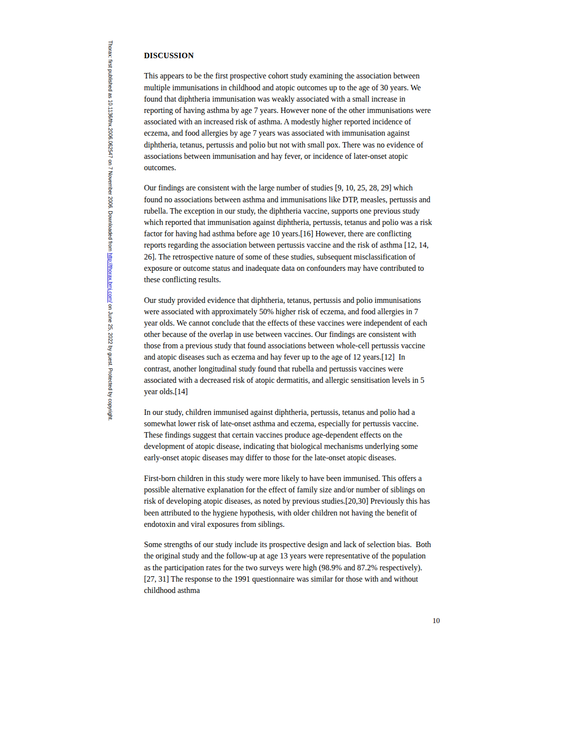Thorax: first published as 10.1136/thx.2006.062547 on 7 November 2006. Downloaded from http://thorax.bmj.com/ on June 25, 2022 by guest. Protected by copyright.
DISCUSSION
This appears to be the first prospective cohort study examining the association between multiple immunisations in childhood and atopic outcomes up to the age of 30 years. We found that diphtheria immunisation was weakly associated with a small increase in reporting of having asthma by age 7 years. However none of the other immunisations were associated with an increased risk of asthma. A modestly higher reported incidence of eczema, and food allergies by age 7 years was associated with immunisation against diphtheria, tetanus, pertussis and polio but not with small pox. There was no evidence of associations between immunisation and hay fever, or incidence of later-onset atopic outcomes.
Our findings are consistent with the large number of studies [9, 10, 25, 28, 29] which found no associations between asthma and immunisations like DTP, measles, pertussis and rubella. The exception in our study, the diphtheria vaccine, supports one previous study which reported that immunisation against diphtheria, pertussis, tetanus and polio was a risk factor for having had asthma before age 10 years.[16] However, there are conflicting reports regarding the association between pertussis vaccine and the risk of asthma [12, 14, 26]. The retrospective nature of some of these studies, subsequent misclassification of exposure or outcome status and inadequate data on confounders may have contributed to these conflicting results.
Our study provided evidence that diphtheria, tetanus, pertussis and polio immunisations were associated with approximately 50% higher risk of eczema, and food allergies in 7 year olds. We cannot conclude that the effects of these vaccines were independent of each other because of the overlap in use between vaccines. Our findings are consistent with those from a previous study that found associations between whole-cell pertussis vaccine and atopic diseases such as eczema and hay fever up to the age of 12 years.[12] In contrast, another longitudinal study found that rubella and pertussis vaccines were associated with a decreased risk of atopic dermatitis, and allergic sensitisation levels in 5 year olds.[14]
In our study, children immunised against diphtheria, pertussis, tetanus and polio had a somewhat lower risk of late-onset asthma and eczema, especially for pertussis vaccine. These findings suggest that certain vaccines produce age-dependent effects on the development of atopic disease, indicating that biological mechanisms underlying some early-onset atopic diseases may differ to those for the late-onset atopic diseases.
First-born children in this study were more likely to have been immunised. This offers a possible alternative explanation for the effect of family size and/or number of siblings on risk of developing atopic diseases, as noted by previous studies.[20,30] Previously this has been attributed to the hygiene hypothesis, with older children not having the benefit of endotoxin and viral exposures from siblings.
Some strengths of our study include its prospective design and lack of selection bias. Both the original study and the follow-up at age 13 years were representative of the population as the participation rates for the two surveys were high (98.9% and 87.2% respectively).[27, 31] The response to the 1991 questionnaire was similar for those with and without childhood asthma
10